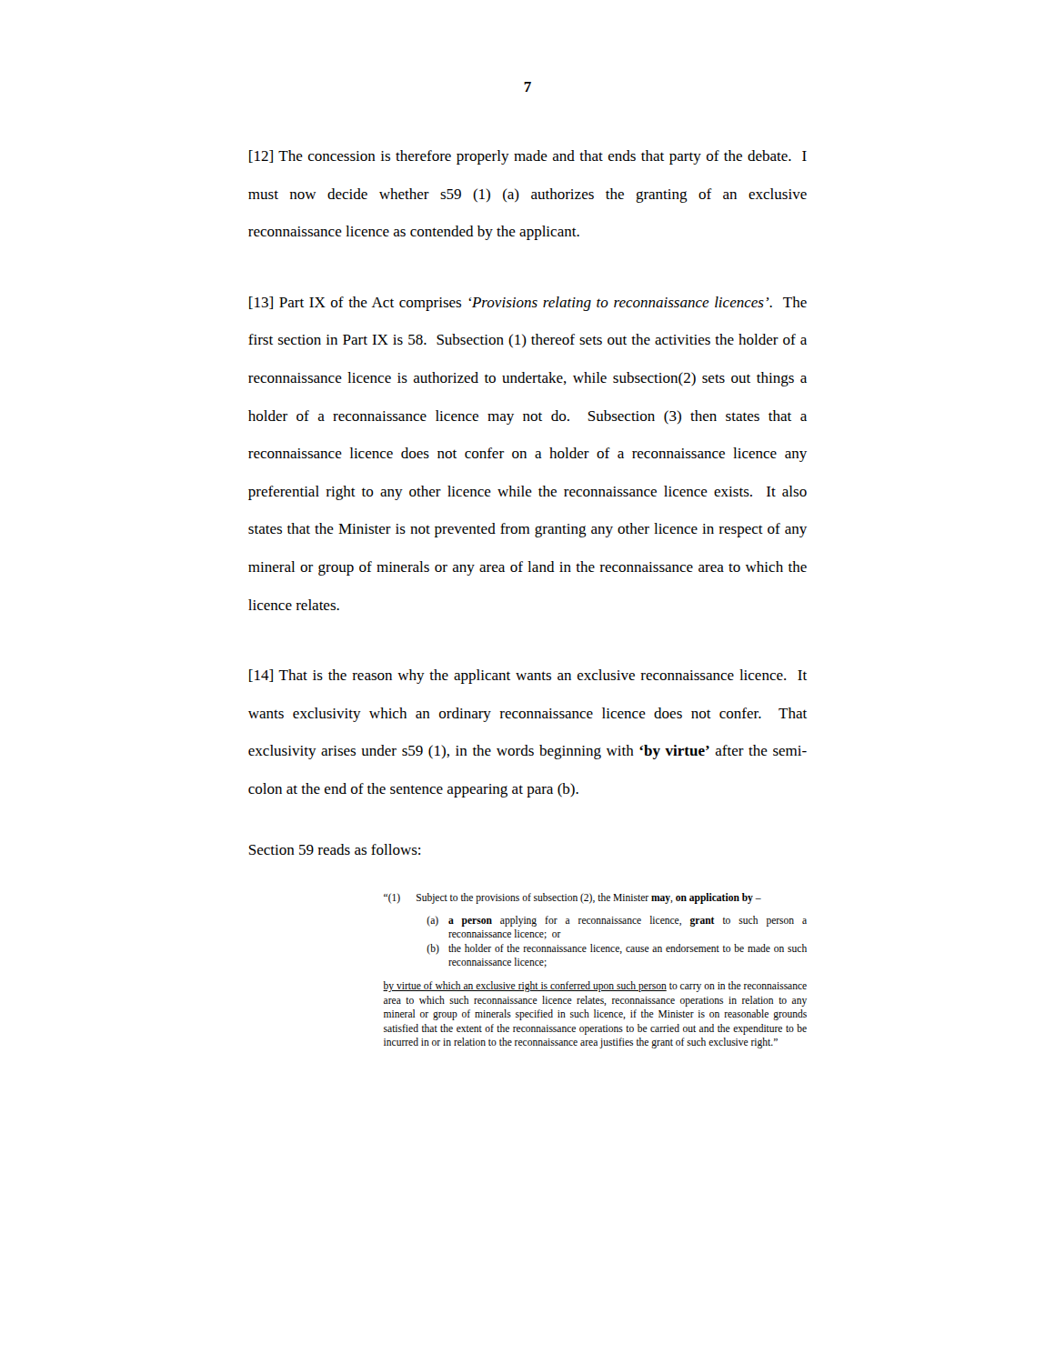7
[12] The concession is therefore properly made and that ends that party of the debate. I must now decide whether s59 (1) (a) authorizes the granting of an exclusive reconnaissance licence as contended by the applicant.
[13] Part IX of the Act comprises ‘Provisions relating to reconnaissance licences’. The first section in Part IX is 58. Subsection (1) thereof sets out the activities the holder of a reconnaissance licence is authorized to undertake, while subsection(2) sets out things a holder of a reconnaissance licence may not do. Subsection (3) then states that a reconnaissance licence does not confer on a holder of a reconnaissance licence any preferential right to any other licence while the reconnaissance licence exists. It also states that the Minister is not prevented from granting any other licence in respect of any mineral or group of minerals or any area of land in the reconnaissance area to which the licence relates.
[14] That is the reason why the applicant wants an exclusive reconnaissance licence. It wants exclusivity which an ordinary reconnaissance licence does not confer. That exclusivity arises under s59 (1), in the words beginning with ‘by virtue’ after the semi-colon at the end of the sentence appearing at para (b).
Section 59 reads as follows:
“(1)
Subject to the provisions of subsection (2), the Minister may, on application by –
(a)
a person applying for a reconnaissance licence, grant to such person a reconnaissance licence; or
(b)
the holder of the reconnaissance licence, cause an endorsement to be made on such reconnaissance licence;
by virtue of which an exclusive right is conferred upon such person to carry on in the reconnaissance area to which such reconnaissance licence relates, reconnaissance operations in relation to any mineral or group of minerals specified in such licence, if the Minister is on reasonable grounds satisfied that the extent of the reconnaissance operations to be carried out and the expenditure to be incurred in or in relation to the reconnaissance area justifies the grant of such exclusive right.”